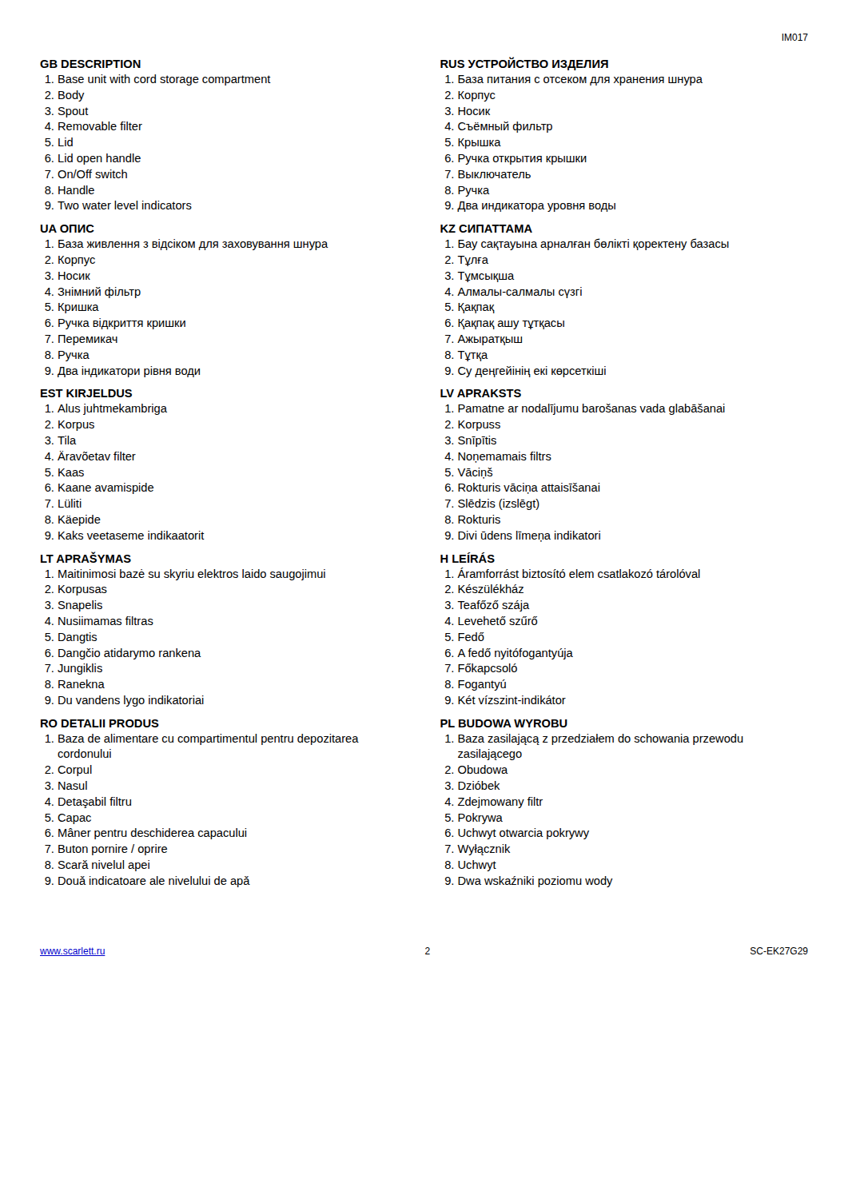IM017
GB DESCRIPTION
Base unit with cord storage compartment
Body
Spout
Removable filter
Lid
Lid open handle
On/Off switch
Handle
Two water level indicators
UA ОПИС
База живлення з відсіком для заховування шнура
Корпус
Носик
Знімний фільтр
Кришка
Ручка відкриття кришки
Перемикач
Ручка
Два індикатори рівня води
EST KIRJELDUS
Alus juhtmekambriga
Korpus
Tila
Äravõetav filter
Kaas
Kaane avamispide
Lüliti
Käepide
Kaks veetaseme indikaatorit
LT APRAŠYMAS
Maitinimosi bazė su skyriu elektros laido saugojimui
Korpusas
Snapelis
Nusiimamas filtras
Dangtis
Dangčio atidarymo rankena
Jungiklis
Ranekna
Du vandens lygo indikatoriai
RO DETALII PRODUS
Baza de alimentare cu compartimentul pentru depozitarea cordonului
Corpul
Nasul
Detaşabil filtru
Capac
Mâner pentru deschiderea capacului
Buton pornire / oprire
Scară nivelul apei
Douǎ indicatoare ale nivelului de apǎ
RUS УСТРОЙСТВО ИЗДЕЛИЯ
База питания с отсеком для хранения шнура
Корпус
Носик
Съёмный фильтр
Крышка
Ручка открытия крышки
Выключатель
Ручка
Два индикатора уровня воды
KZ СИПАТТАМА
Бау сақтауына арналған бөлікті қоректену базасы
Тұлға
Тұмсықша
Алмалы-салмалы сүзгі
Қақпақ
Қақпақ ашу тұтқасы
Ажыратқыш
Тұтқа
Су деңгейінің екі көрсеткіші
LV APRAKSTS
Pamatne ar nodalījumu barošanas vada glabāšanai
Korpuss
Snīpītis
Noņemamais filtrs
Vāciņš
Rokturis vāciņa attaisīšanai
Slēdzis (izslēgt)
Rokturis
Divi ūdens līmeņa indikatori
H LEÍRÁS
Áramforrást biztosító elem csatlakozó tárolóval
Készülékház
Teafőző szája
Levehető szűrő
Fedő
A fedő nyitófogantyúja
Főkapcsoló
Fogantyú
Két vízszint-indikátor
PL BUDOWA WYROBU
Baza zasilającą z przedziałem do schowania przewodu zasilającego
Obudowa
Dzióbek
Zdejmowany filtr
Pokrywa
Uchwyt otwarcia pokrywy
Wyłącznik
Uchwyt
Dwa wskaźniki poziomu wody
www.scarlett.ru 2 SC-EK27G29